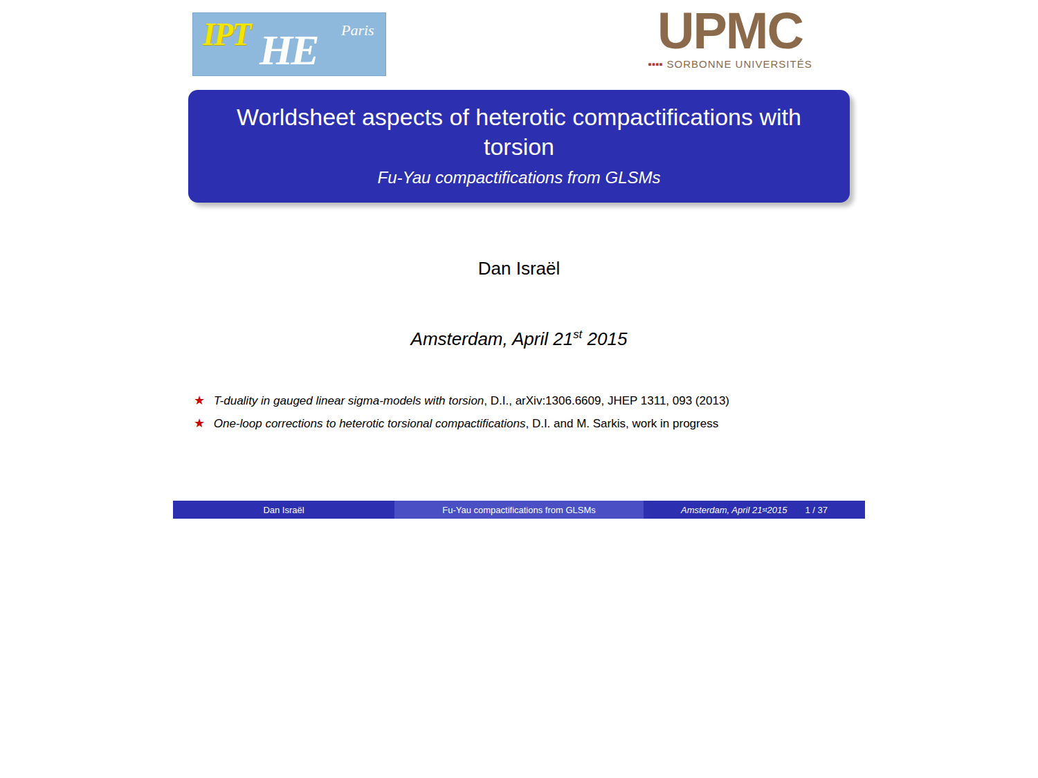IPT HE Paris
UPMC
▪▪▪▪SORBONNE UNIVERSITÉS
Worldsheet aspects of heterotic compactifications with torsion
Fu-Yau compactifications from GLSMs
Dan Israël
Amsterdam, April 21st 2015
★ T-duality in gauged linear sigma-models with torsion, D.I., arXiv:1306.6609, JHEP 1311, 093 (2013)
★ One-loop corrections to heterotic torsional compactifications, D.I. and M. Sarkis, work in progress
Dan Israël
Fu-Yau compactifications from GLSMs
Amsterdam, April 21st 20151 / 37